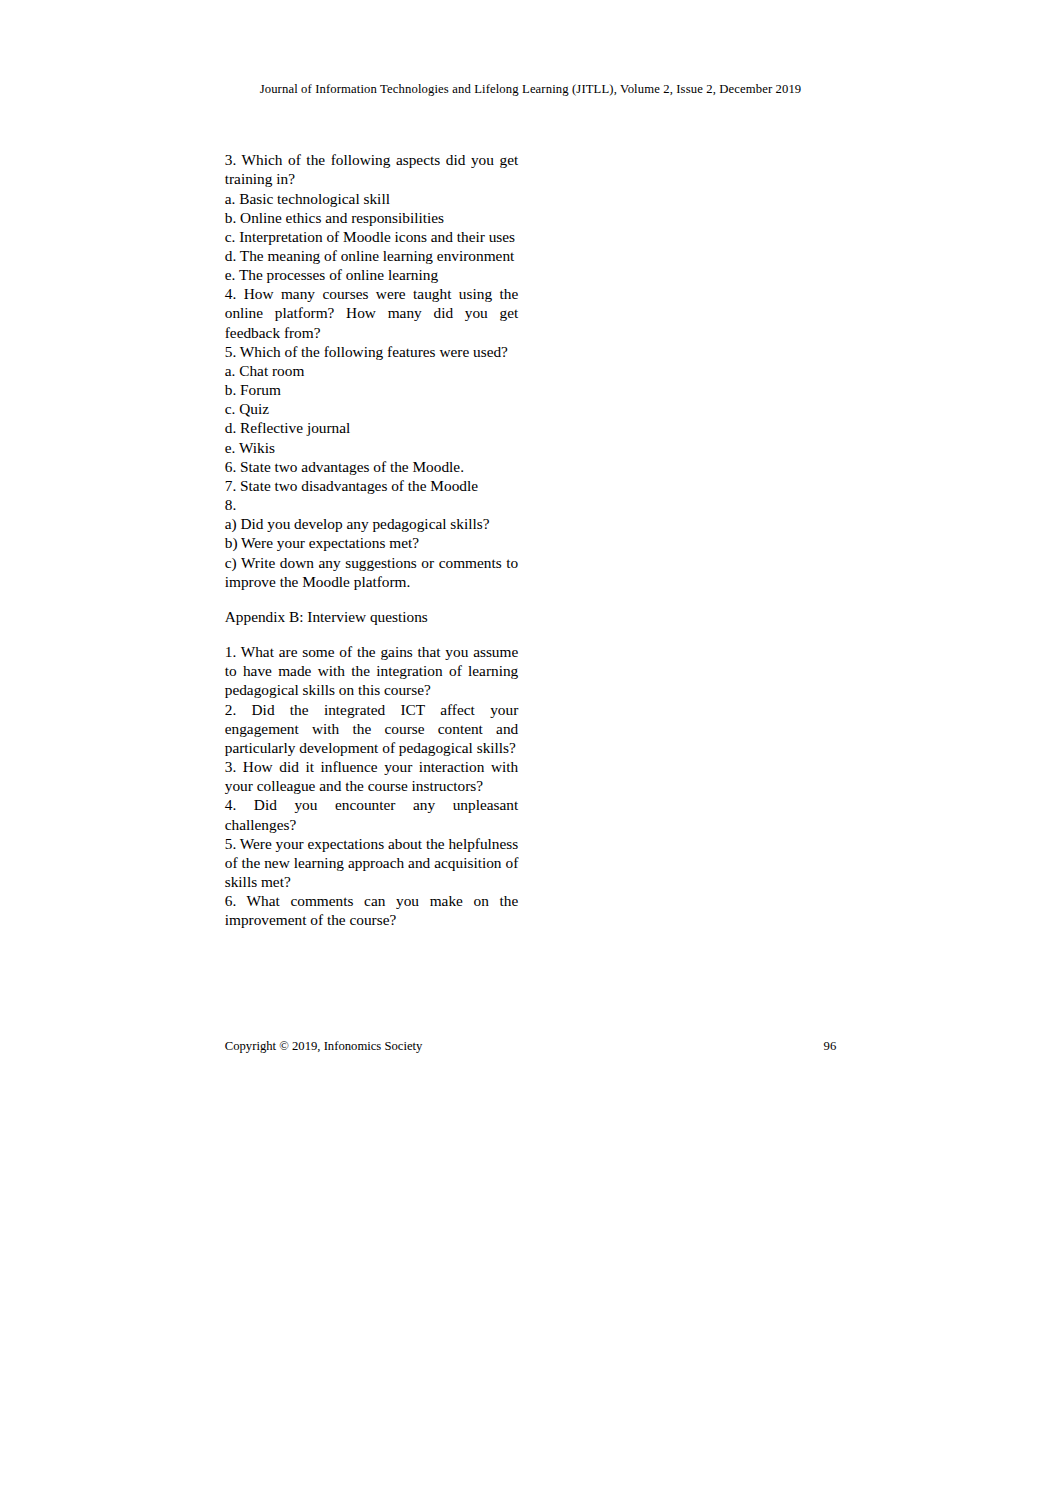Journal of Information Technologies and Lifelong Learning (JITLL), Volume 2, Issue 2, December 2019
3. Which of the following aspects did you get training in?
a. Basic technological skill
b. Online ethics and responsibilities
c. Interpretation of Moodle icons and their uses
d. The meaning of online learning environment
e. The processes of online learning
4. How many courses were taught using the online platform? How many did you get feedback from?
5. Which of the following features were used?
a. Chat room
b. Forum
c. Quiz
d. Reflective journal
e. Wikis
6. State two advantages of the Moodle.
7. State two disadvantages of the Moodle
8.
a) Did you develop any pedagogical skills?
b) Were your expectations met?
c) Write down any suggestions or comments to improve the Moodle platform.
Appendix B: Interview questions
1. What are some of the gains that you assume to have made with the integration of learning pedagogical skills on this course?
2. Did the integrated ICT affect your engagement with the course content and particularly development of pedagogical skills?
3. How did it influence your interaction with your colleague and the course instructors?
4. Did you encounter any unpleasant challenges?
5. Were your expectations about the helpfulness of the new learning approach and acquisition of skills met?
6. What comments can you make on the improvement of the course?
Copyright © 2019, Infonomics Society
96